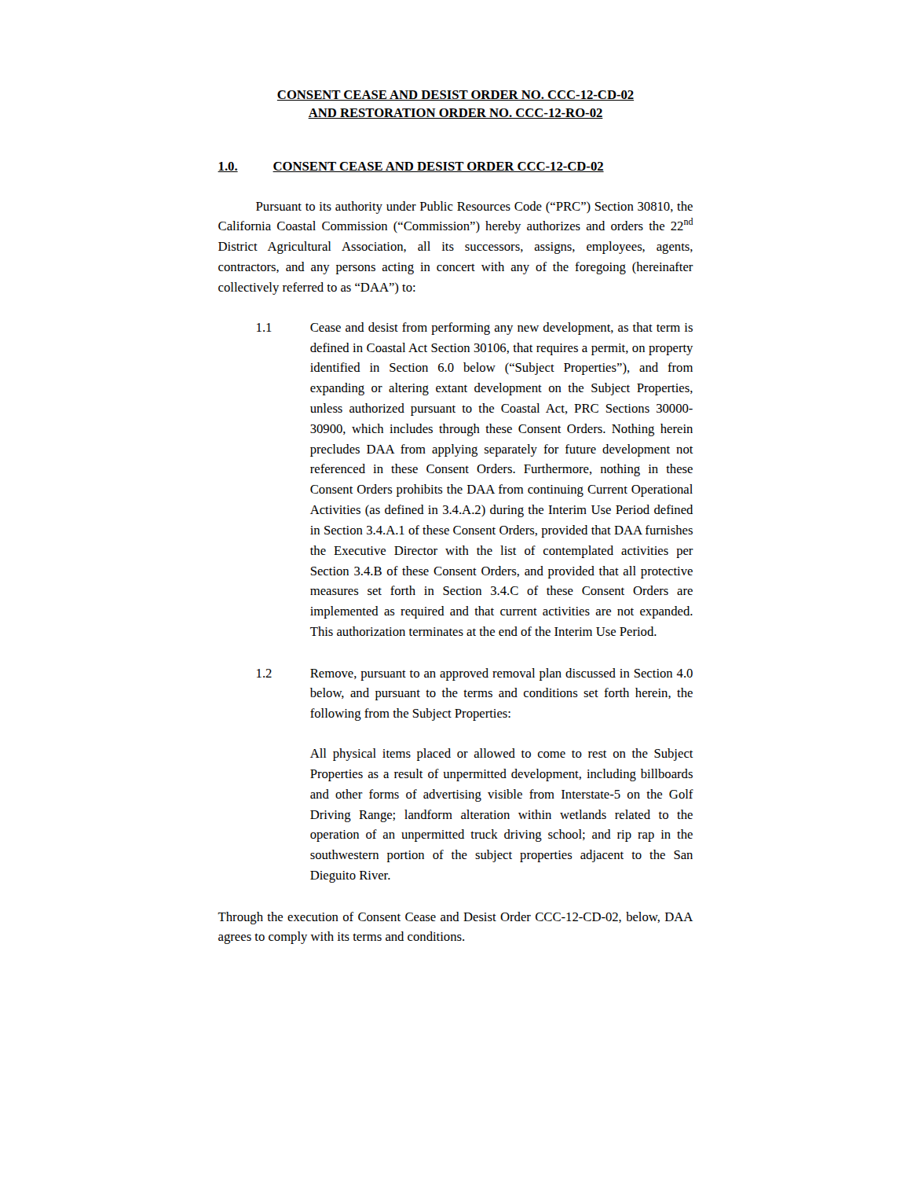CONSENT CEASE AND DESIST ORDER NO. CCC-12-CD-02 AND RESTORATION ORDER NO. CCC-12-RO-02
1.0. CONSENT CEASE AND DESIST ORDER CCC-12-CD-02
Pursuant to its authority under Public Resources Code (“PRC”) Section 30810, the California Coastal Commission (“Commission”) hereby authorizes and orders the 22nd District Agricultural Association, all its successors, assigns, employees, agents, contractors, and any persons acting in concert with any of the foregoing (hereinafter collectively referred to as “DAA”) to:
1.1
Cease and desist from performing any new development, as that term is defined in Coastal Act Section 30106, that requires a permit, on property identified in Section 6.0 below (“Subject Properties”), and from expanding or altering extant development on the Subject Properties, unless authorized pursuant to the Coastal Act, PRC Sections 30000-30900, which includes through these Consent Orders. Nothing herein precludes DAA from applying separately for future development not referenced in these Consent Orders. Furthermore, nothing in these Consent Orders prohibits the DAA from continuing Current Operational Activities (as defined in 3.4.A.2) during the Interim Use Period defined in Section 3.4.A.1 of these Consent Orders, provided that DAA furnishes the Executive Director with the list of contemplated activities per Section 3.4.B of these Consent Orders, and provided that all protective measures set forth in Section 3.4.C of these Consent Orders are implemented as required and that current activities are not expanded. This authorization terminates at the end of the Interim Use Period.
1.2
Remove, pursuant to an approved removal plan discussed in Section 4.0 below, and pursuant to the terms and conditions set forth herein, the following from the Subject Properties:
All physical items placed or allowed to come to rest on the Subject Properties as a result of unpermitted development, including billboards and other forms of advertising visible from Interstate-5 on the Golf Driving Range; landform alteration within wetlands related to the operation of an unpermitted truck driving school; and rip rap in the southwestern portion of the subject properties adjacent to the San Dieguito River.
Through the execution of Consent Cease and Desist Order CCC-12-CD-02, below, DAA agrees to comply with its terms and conditions.